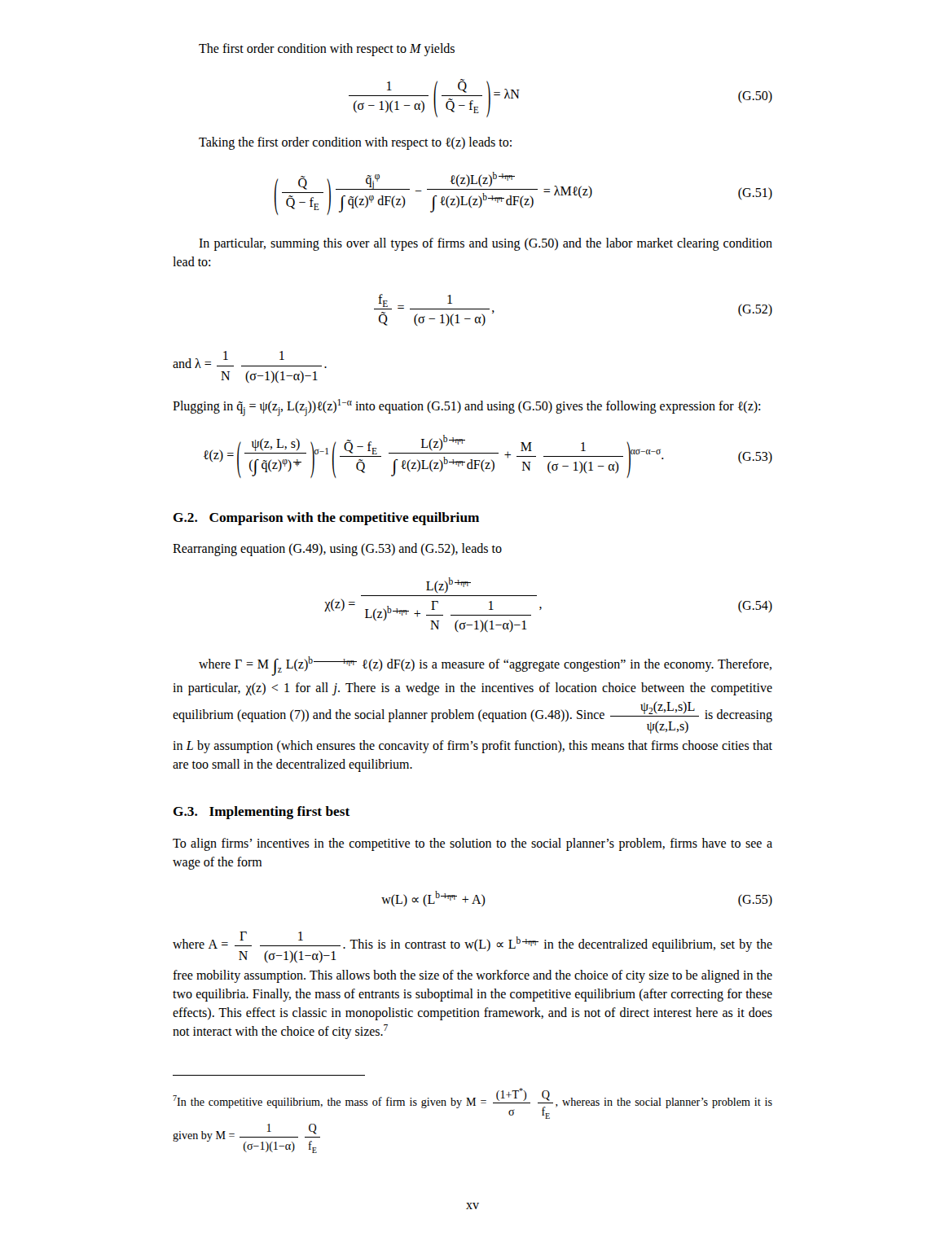The first order condition with respect to M yields
1(σ − 1)(1 − α) Q̃Q̃ − fE = λN
(G.50)
Taking the first order condition with respect to ℓ(z) leads to:
Q̃Q̃ − fE q̃jφ∫ q̃(z)φ dF(z) − ℓ(z)L(z)b1−η η∫ ℓ(z)L(z)b1−η ηdF(z) = λMℓ(z)
(G.51)
In particular, summing this over all types of firms and using (G.50) and the labor market clearing condition lead to:
fE Q̃ = 1(σ − 1)(1 − α),
(G.52)
and λ = 1 N 1(σ−1)(1−α)−1.
Plugging in q̃j = ψ(zj, L(zj))ℓ(z)1−α into equation (G.51) and using (G.50) gives the following expression for ℓ(z):
ℓ(z) = ψ(z, L, s)(∫ q̃(z)φ)1 φ σ−1 Q̃ − fE Q̃ L(z)b1−η η∫ ℓ(z)L(z)b1−η ηdF(z) + MN 1(σ − 1)(1 − α) ασ−α−σ.
(G.53)
G.2. Comparison with the competitive equilbrium
Rearranging equation (G.49), using (G.53) and (G.52), leads to
χ(z) = L(z)b1−η η L(z)b1−η η + ΓN 1(σ−1)(1−α)−1 ,
(G.54)
where Γ = M ∫z L(z)b1−η η ℓ(z) dF(z) is a measure of “aggregate congestion” in the economy. Therefore, in particular, χ(z) < 1 for all j. There is a wedge in the incentives of location choice between the competitive equilibrium (equation (7)) and the social planner problem (equation (G.48)). Since ψ2(z,L,s)L ψ(z,L,s) is decreasing in L by assumption (which ensures the concavity of firm’s profit function), this means that firms choose cities that are too small in the decentralized equilibrium.
G.3. Implementing first best
To align firms’ incentives in the competitive to the solution to the social planner’s problem, firms have to see a wage of the form
w(L) ∝ (Lb1−η η + A)
(G.55)
where A = ΓN 1(σ−1)(1−α)−1. This is in contrast to w(L) ∝ Lb1−η η in the decentralized equilibrium, set by the free mobility assumption. This allows both the size of the workforce and the choice of city size to be aligned in the two equilibria. Finally, the mass of entrants is suboptimal in the competitive equilibrium (after correcting for these effects). This effect is classic in monopolistic competition framework, and is not of direct interest here as it does not interact with the choice of city sizes.7
7In the competitive equilibrium, the mass of firm is given by M = (1+T*) σ QfE, whereas in the social planner’s problem it is given by M = 1(σ−1)(1−α) QfE
xv